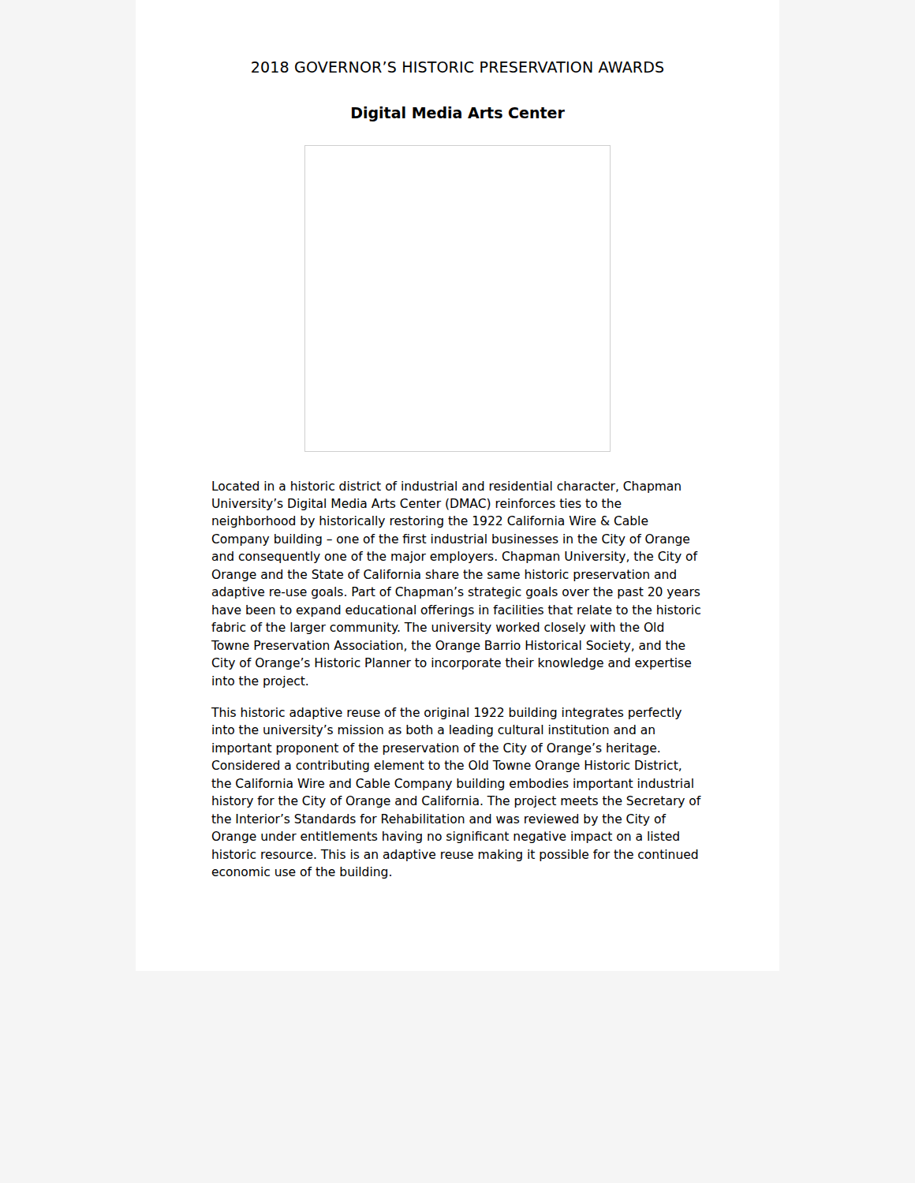2018 GOVERNOR’S HISTORIC PRESERVATION AWARDS
Digital Media Arts Center
Located in a historic district of industrial and residential character, Chapman University’s Digital Media Arts Center (DMAC) reinforces ties to the neighborhood by historically restoring the 1922 California Wire & Cable Company building – one of the first industrial businesses in the City of Orange and consequently one of the major employers. Chapman University, the City of Orange and the State of California share the same historic preservation and adaptive re-use goals. Part of Chapman’s strategic goals over the past 20 years have been to expand educational offerings in facilities that relate to the historic fabric of the larger community. The university worked closely with the Old Towne Preservation Association, the Orange Barrio Historical Society, and the City of Orange’s Historic Planner to incorporate their knowledge and expertise into the project.
This historic adaptive reuse of the original 1922 building integrates perfectly into the university’s mission as both a leading cultural institution and an important proponent of the preservation of the City of Orange’s heritage. Considered a contributing element to the Old Towne Orange Historic District, the California Wire and Cable Company building embodies important industrial history for the City of Orange and California. The project meets the Secretary of the Interior’s Standards for Rehabilitation and was reviewed by the City of Orange under entitlements having no significant negative impact on a listed historic resource. This is an adaptive reuse making it possible for the continued economic use of the building.